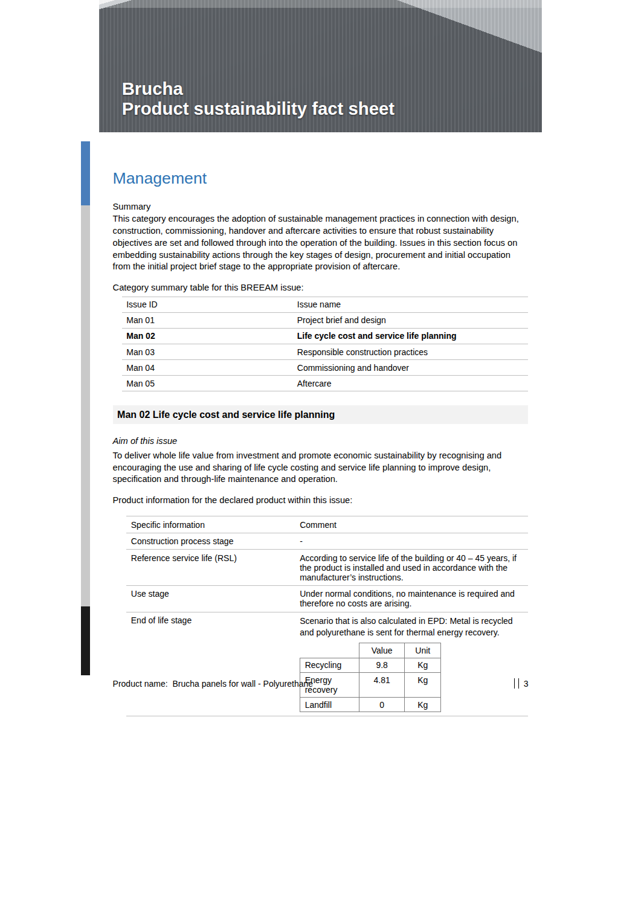Brucha
Product sustainability fact sheet
Management
Summary
This category encourages the adoption of sustainable management practices in connection with design, construction, commissioning, handover and aftercare activities to ensure that robust sustainability objectives are set and followed through into the operation of the building. Issues in this section focus on embedding sustainability actions through the key stages of design, procurement and initial occupation from the initial project brief stage to the appropriate provision of aftercare.
Category summary table for this BREEAM issue:
| Issue ID | Issue name |
| --- | --- |
| Man 01 | Project brief and design |
| Man 02 | Life cycle cost and service life planning |
| Man 03 | Responsible construction practices |
| Man 04 | Commissioning and handover |
| Man 05 | Aftercare |
Man 02 Life cycle cost and service life planning
Aim of this issue
To deliver whole life value from investment and promote economic sustainability by recognising and encouraging the use and sharing of life cycle costing and service life planning to improve design, specification and through-life maintenance and operation.
Product information for the declared product within this issue:
| Specific information | Comment |
| --- | --- |
| Construction process stage | - |
| Reference service life (RSL) | According to service life of the building or 40 – 45 years, if the product is installed and used in accordance with the manufacturer’s instructions. |
| Use stage | Under normal conditions, no maintenance is required and therefore no costs are arising. |
| End of life stage | Scenario that is also calculated in EPD: Metal is recycled and polyurethane is sent for thermal energy recovery. / / Value / Unit / / --- / --- / --- / / Recycling / 9.8 / Kg / / Energy recovery / 4.81 / Kg / / Landfill / 0 / Kg / |
Product name: Brucha panels for wall - Polyurethane
3